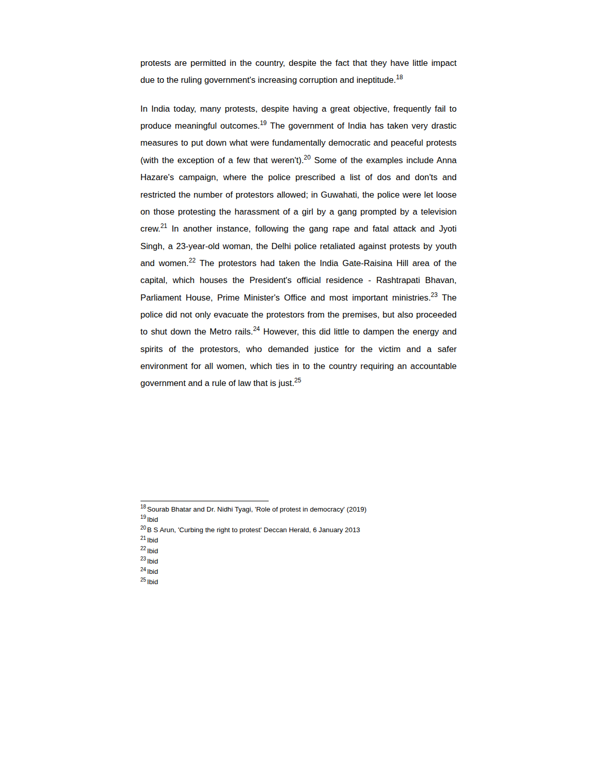protests are permitted in the country, despite the fact that they have little impact due to the ruling government's increasing corruption and ineptitude.18
In India today, many protests, despite having a great objective, frequently fail to produce meaningful outcomes.19 The government of India has taken very drastic measures to put down what were fundamentally democratic and peaceful protests (with the exception of a few that weren't).20 Some of the examples include Anna Hazare's campaign, where the police prescribed a list of dos and don'ts and restricted the number of protestors allowed; in Guwahati, the police were let loose on those protesting the harassment of a girl by a gang prompted by a television crew.21 In another instance, following the gang rape and fatal attack and Jyoti Singh, a 23-year-old woman, the Delhi police retaliated against protests by youth and women.22 The protestors had taken the India Gate-Raisina Hill area of the capital, which houses the President's official residence - Rashtrapati Bhavan, Parliament House, Prime Minister's Office and most important ministries.23 The police did not only evacuate the protestors from the premises, but also proceeded to shut down the Metro rails.24 However, this did little to dampen the energy and spirits of the protestors, who demanded justice for the victim and a safer environment for all women, which ties in to the country requiring an accountable government and a rule of law that is just.25
18Sourab Bhatar and Dr. Nidhi Tyagi, 'Role of protest in democracy' (2019)
19Ibid
20B S Arun, 'Curbing the right to protest' Deccan Herald, 6 January 2013
21Ibid
22Ibid
23Ibid
24Ibid
25Ibid